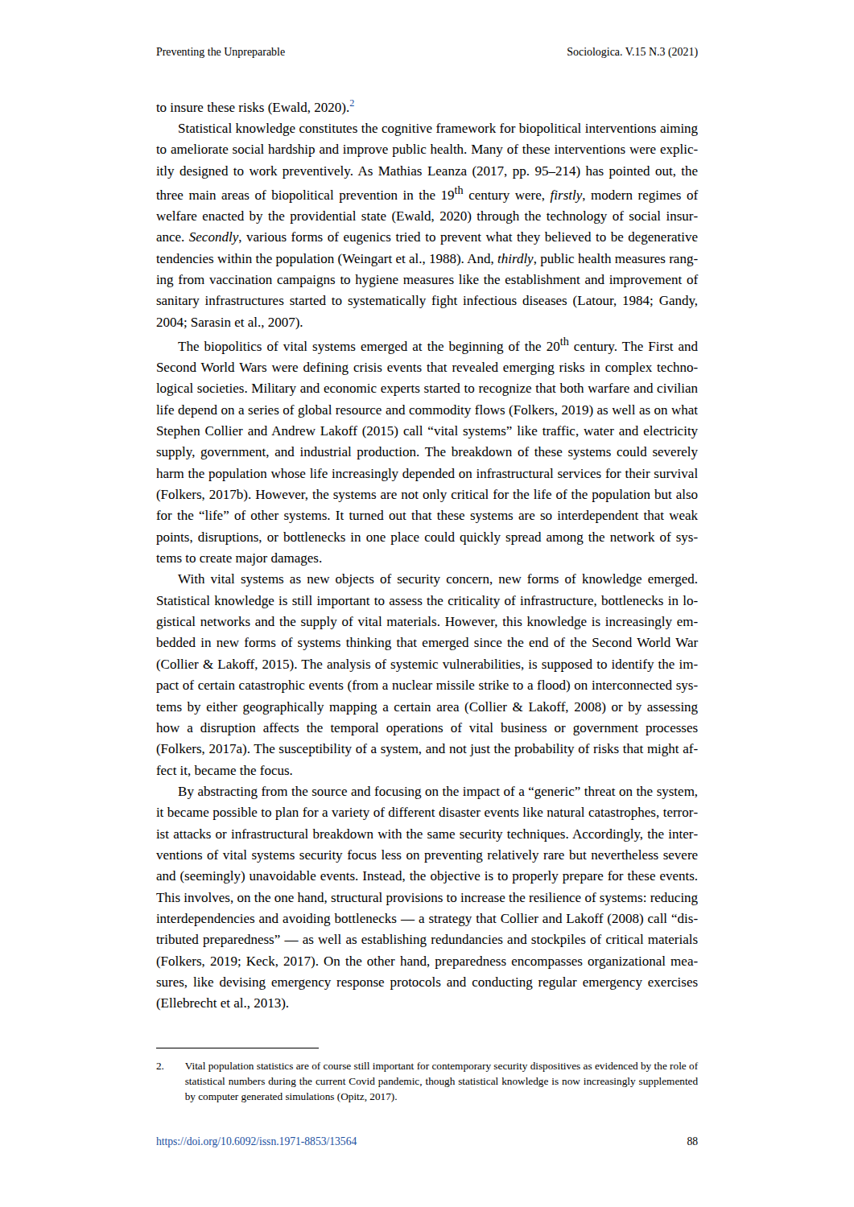Preventing the Unpreparable
Sociologica. V.15 N.3 (2021)
to insure these risks (Ewald, 2020).2
Statistical knowledge constitutes the cognitive framework for biopolitical interventions aiming to ameliorate social hardship and improve public health. Many of these interventions were explicitly designed to work preventively. As Mathias Leanza (2017, pp. 95–214) has pointed out, the three main areas of biopolitical prevention in the 19th century were, firstly, modern regimes of welfare enacted by the providential state (Ewald, 2020) through the technology of social insurance. Secondly, various forms of eugenics tried to prevent what they believed to be degenerative tendencies within the population (Weingart et al., 1988). And, thirdly, public health measures ranging from vaccination campaigns to hygiene measures like the establishment and improvement of sanitary infrastructures started to systematically fight infectious diseases (Latour, 1984; Gandy, 2004; Sarasin et al., 2007).
The biopolitics of vital systems emerged at the beginning of the 20th century. The First and Second World Wars were defining crisis events that revealed emerging risks in complex technological societies. Military and economic experts started to recognize that both warfare and civilian life depend on a series of global resource and commodity flows (Folkers, 2019) as well as on what Stephen Collier and Andrew Lakoff (2015) call “vital systems” like traffic, water and electricity supply, government, and industrial production. The breakdown of these systems could severely harm the population whose life increasingly depended on infrastructural services for their survival (Folkers, 2017b). However, the systems are not only critical for the life of the population but also for the “life” of other systems. It turned out that these systems are so interdependent that weak points, disruptions, or bottlenecks in one place could quickly spread among the network of systems to create major damages.
With vital systems as new objects of security concern, new forms of knowledge emerged. Statistical knowledge is still important to assess the criticality of infrastructure, bottlenecks in logistical networks and the supply of vital materials. However, this knowledge is increasingly embedded in new forms of systems thinking that emerged since the end of the Second World War (Collier & Lakoff, 2015). The analysis of systemic vulnerabilities, is supposed to identify the impact of certain catastrophic events (from a nuclear missile strike to a flood) on interconnected systems by either geographically mapping a certain area (Collier & Lakoff, 2008) or by assessing how a disruption affects the temporal operations of vital business or government processes (Folkers, 2017a). The susceptibility of a system, and not just the probability of risks that might affect it, became the focus.
By abstracting from the source and focusing on the impact of a “generic” threat on the system, it became possible to plan for a variety of different disaster events like natural catastrophes, terrorist attacks or infrastructural breakdown with the same security techniques. Accordingly, the interventions of vital systems security focus less on preventing relatively rare but nevertheless severe and (seemingly) unavoidable events. Instead, the objective is to properly prepare for these events. This involves, on the one hand, structural provisions to increase the resilience of systems: reducing interdependencies and avoiding bottlenecks — a strategy that Collier and Lakoff (2008) call “distributed preparedness” — as well as establishing redundancies and stockpiles of critical materials (Folkers, 2019; Keck, 2017). On the other hand, preparedness encompasses organizational measures, like devising emergency response protocols and conducting regular emergency exercises (Ellebrecht et al., 2013).
2.
Vital population statistics are of course still important for contemporary security dispositives as evidenced by the role of statistical numbers during the current Covid pandemic, though statistical knowledge is now increasingly supplemented by computer generated simulations (Opitz, 2017).
https://doi.org/10.6092/issn.1971-8853/13564
88